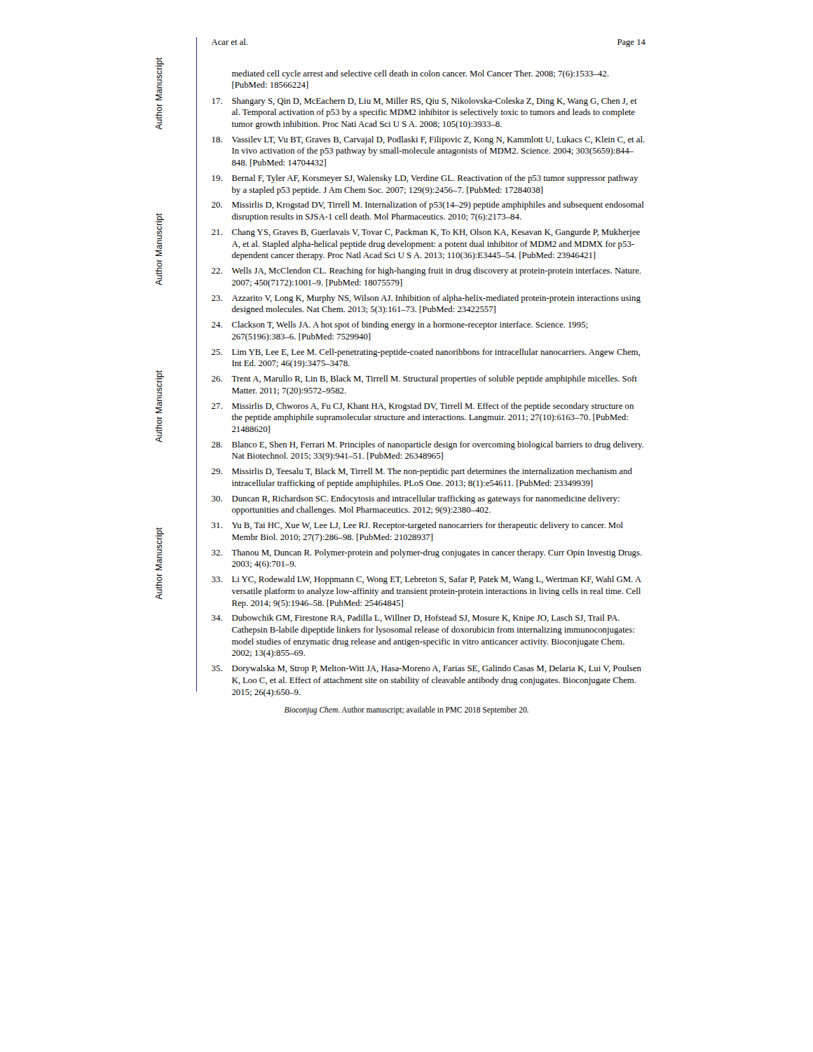Author Manuscript Author Manuscript Author Manuscript Author Manuscript
Acar et al.
Page 14
mediated cell cycle arrest and selective cell death in colon cancer. Mol Cancer Ther. 2008; 7(6):1533–42. [PubMed: 18566224]
17. Shangary S, Qin D, McEachern D, Liu M, Miller RS, Qiu S, Nikolovska-Coleska Z, Ding K, Wang G, Chen J, et al. Temporal activation of p53 by a specific MDM2 inhibitor is selectively toxic to tumors and leads to complete tumor growth inhibition. Proc Nati Acad Sci U S A. 2008; 105(10):3933–8.
18. Vassilev LT, Vu BT, Graves B, Carvajal D, Podlaski F, Filipovic Z, Kong N, Kammlott U, Lukacs C, Klein C, et al. In vivo activation of the p53 pathway by small-molecule antagonists of MDM2. Science. 2004; 303(5659):844–848. [PubMed: 14704432]
19. Bernal F, Tyler AF, Korsmeyer SJ, Walensky LD, Verdine GL. Reactivation of the p53 tumor suppressor pathway by a stapled p53 peptide. J Am Chem Soc. 2007; 129(9):2456–7. [PubMed: 17284038]
20. Missirlis D, Krogstad DV, Tirrell M. Internalization of p53(14–29) peptide amphiphiles and subsequent endosomal disruption results in SJSA-1 cell death. Mol Pharmaceutics. 2010; 7(6):2173–84.
21. Chang YS, Graves B, Guerlavais V, Tovar C, Packman K, To KH, Olson KA, Kesavan K, Gangurde P, Mukherjee A, et al. Stapled alpha-helical peptide drug development: a potent dual inhibitor of MDM2 and MDMX for p53-dependent cancer therapy. Proc Natl Acad Sci U S A. 2013; 110(36):E3445–54. [PubMed: 23946421]
22. Wells JA, McClendon CL. Reaching for high-hanging fruit in drug discovery at protein-protein interfaces. Nature. 2007; 450(7172):1001–9. [PubMed: 18075579]
23. Azzarito V, Long K, Murphy NS, Wilson AJ. Inhibition of alpha-helix-mediated protein-protein interactions using designed molecules. Nat Chem. 2013; 5(3):161–73. [PubMed: 23422557]
24. Clackson T, Wells JA. A hot spot of binding energy in a hormone-receptor interface. Science. 1995; 267(5196):383–6. [PubMed: 7529940]
25. Lim YB, Lee E, Lee M. Cell-penetrating-peptide-coated nanoribbons for intracellular nanocarriers. Angew Chem, Int Ed. 2007; 46(19):3475–3478.
26. Trent A, Marullo R, Lin B, Black M, Tirrell M. Structural properties of soluble peptide amphiphile micelles. Soft Matter. 2011; 7(20):9572–9582.
27. Missirlis D, Chworos A, Fu CJ, Khant HA, Krogstad DV, Tirrell M. Effect of the peptide secondary structure on the peptide amphiphile supramolecular structure and interactions. Langmuir. 2011; 27(10):6163–70. [PubMed: 21488620]
28. Blanco E, Shen H, Ferrari M. Principles of nanoparticle design for overcoming biological barriers to drug delivery. Nat Biotechnol. 2015; 33(9):941–51. [PubMed: 26348965]
29. Missirlis D, Teesalu T, Black M, Tirrell M. The non-peptidic part determines the internalization mechanism and intracellular trafficking of peptide amphiphiles. PLoS One. 2013; 8(1):e54611. [PubMed: 23349939]
30. Duncan R, Richardson SC. Endocytosis and intracellular trafficking as gateways for nanomedicine delivery: opportunities and challenges. Mol Pharmaceutics. 2012; 9(9):2380–402.
31. Yu B, Tai HC, Xue W, Lee LJ, Lee RJ. Receptor-targeted nanocarriers for therapeutic delivery to cancer. Mol Membr Biol. 2010; 27(7):286–98. [PubMed: 21028937]
32. Thanou M, Duncan R. Polymer-protein and polymer-drug conjugates in cancer therapy. Curr Opin Investig Drugs. 2003; 4(6):701–9.
33. Li YC, Rodewald LW, Hoppmann C, Wong ET, Lebreton S, Safar P, Patek M, Wang L, Wertman KF, Wahl GM. A versatile platform to analyze low-affinity and transient protein-protein interactions in living cells in real time. Cell Rep. 2014; 9(5):1946–58. [PubMed: 25464845]
34. Dubowchik GM, Firestone RA, Padilla L, Willner D, Hofstead SJ, Mosure K, Knipe JO, Lasch SJ, Trail PA. Cathepsin B-labile dipeptide linkers for lysosomal release of doxorubicin from internalizing immunoconjugates: model studies of enzymatic drug release and antigen-specific in vitro anticancer activity. Bioconjugate Chem. 2002; 13(4):855–69.
35. Dorywalska M, Strop P, Melton-Witt JA, Hasa-Moreno A, Farias SE, Galindo Casas M, Delaria K, Lui V, Poulsen K, Loo C, et al. Effect of attachment site on stability of cleavable antibody drug conjugates. Bioconjugate Chem. 2015; 26(4):650–9.
Bioconjug Chem. Author manuscript; available in PMC 2018 September 20.